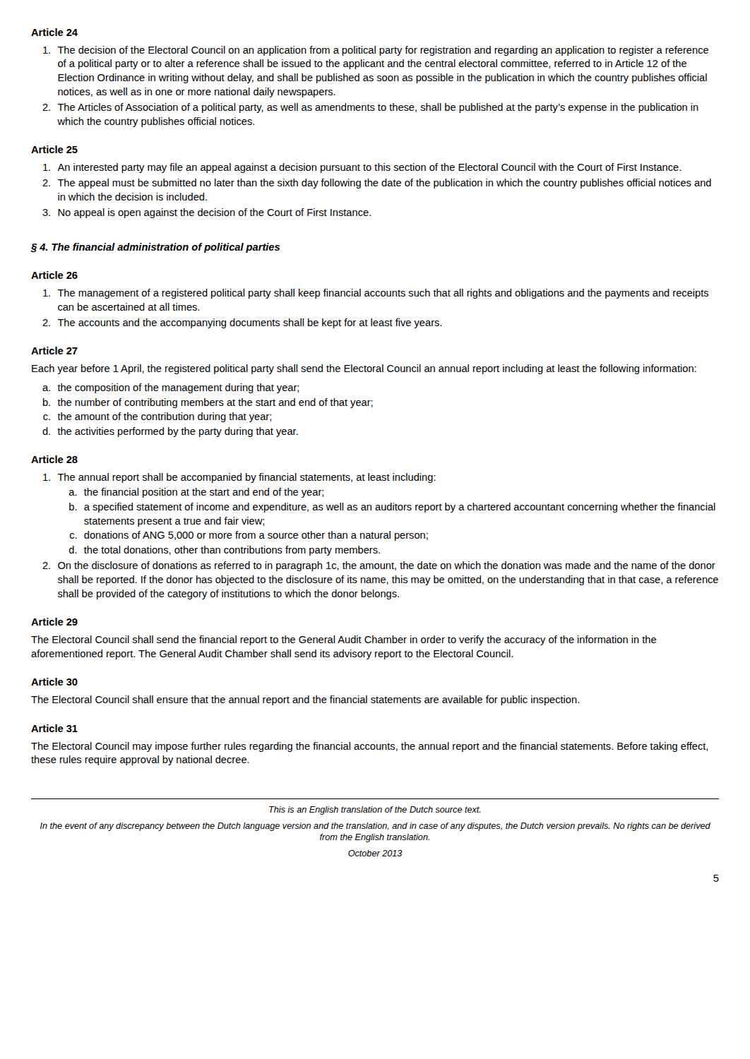Article 24
The decision of the Electoral Council on an application from a political party for registration and regarding an application to register a reference of a political party or to alter a reference shall be issued to the applicant and the central electoral committee, referred to in Article 12 of the Election Ordinance in writing without delay, and shall be published as soon as possible in the publication in which the country publishes official notices, as well as in one or more national daily newspapers.
The Articles of Association of a political party, as well as amendments to these, shall be published at the party’s expense in the publication in which the country publishes official notices.
Article 25
An interested party may file an appeal against a decision pursuant to this section of the Electoral Council with the Court of First Instance.
The appeal must be submitted no later than the sixth day following the date of the publication in which the country publishes official notices and in which the decision is included.
No appeal is open against the decision of the Court of First Instance.
§ 4. The financial administration of political parties
Article 26
The management of a registered political party shall keep financial accounts such that all rights and obligations and the payments and receipts can be ascertained at all times.
The accounts and the accompanying documents shall be kept for at least five years.
Article 27
Each year before 1 April, the registered political party shall send the Electoral Council an annual report including at least the following information:
the composition of the management during that year;
the number of contributing members at the start and end of that year;
the amount of the contribution during that year;
the activities performed by the party during that year.
Article 28
The annual report shall be accompanied by financial statements, at least including:
the financial position at the start and end of the year;
a specified statement of income and expenditure, as well as an auditors report by a chartered accountant concerning whether the financial statements present a true and fair view;
donations of ANG 5,000 or more from a source other than a natural person;
the total donations, other than contributions from party members.
On the disclosure of donations as referred to in paragraph 1c, the amount, the date on which the donation was made and the name of the donor shall be reported. If the donor has objected to the disclosure of its name, this may be omitted, on the understanding that in that case, a reference shall be provided of the category of institutions to which the donor belongs.
Article 29
The Electoral Council shall send the financial report to the General Audit Chamber in order to verify the accuracy of the information in the aforementioned report. The General Audit Chamber shall send its advisory report to the Electoral Council.
Article 30
The Electoral Council shall ensure that the annual report and the financial statements are available for public inspection.
Article 31
The Electoral Council may impose further rules regarding the financial accounts, the annual report and the financial statements. Before taking effect, these rules require approval by national decree.
This is an English translation of the Dutch source text.
In the event of any discrepancy between the Dutch language version and the translation, and in case of any disputes, the Dutch version prevails. No rights can be derived from the English translation.
October 2013
5